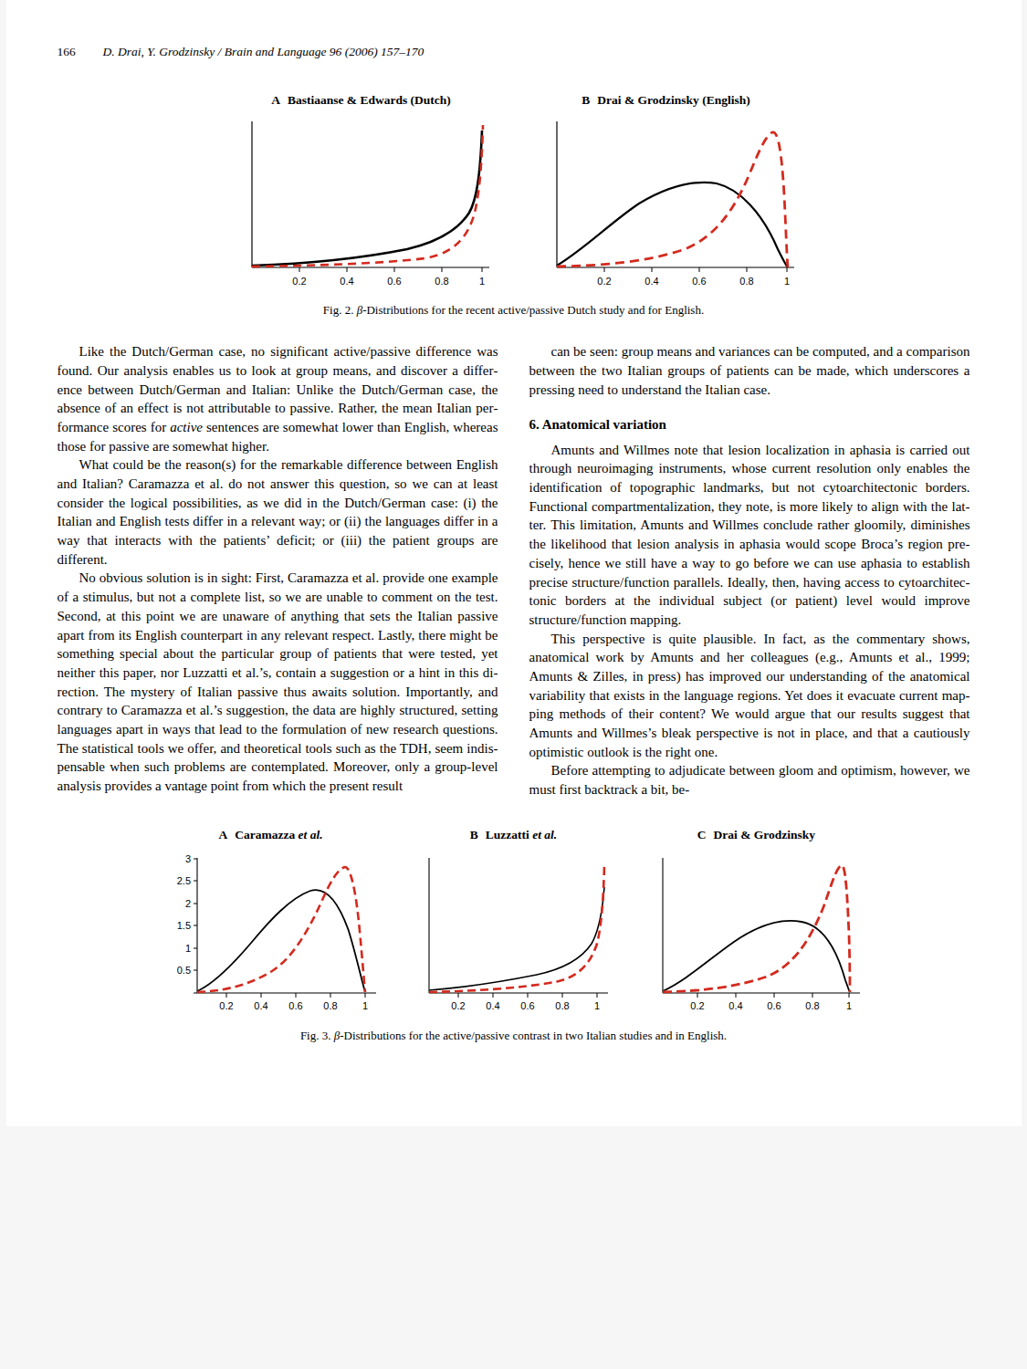166 D. Drai, Y. Grodzinsky / Brain and Language 96 (2006) 157–170
ABastiaanse & Edwards (Dutch)
0.2 0.4 0.6 0.8 1
BDrai & Grodzinsky (English)
0.2 0.4 0.6 0.8 1
Fig. 2. β-Distributions for the recent active/passive Dutch study and for English.
Like the Dutch/German case, no significant active/passive difference was found. Our analysis enables us to look at group means, and discover a difference between Dutch/German and Italian: Unlike the Dutch/German case, the absence of an effect is not attributable to passive. Rather, the mean Italian performance scores for active sentences are somewhat lower than English, whereas those for passive are somewhat higher.
What could be the reason(s) for the remarkable difference between English and Italian? Caramazza et al. do not answer this question, so we can at least consider the logical possibilities, as we did in the Dutch/German case: (i) the Italian and English tests differ in a relevant way; or (ii) the languages differ in a way that interacts with the patients’ deficit; or (iii) the patient groups are different.
No obvious solution is in sight: First, Caramazza et al. provide one example of a stimulus, but not a complete list, so we are unable to comment on the test. Second, at this point we are unaware of anything that sets the Italian passive apart from its English counterpart in any relevant respect. Lastly, there might be something special about the particular group of patients that were tested, yet neither this paper, nor Luzzatti et al.’s, contain a suggestion or a hint in this direction. The mystery of Italian passive thus awaits solution. Importantly, and contrary to Caramazza et al.’s suggestion, the data are highly structured, setting languages apart in ways that lead to the formulation of new research questions. The statistical tools we offer, and theoretical tools such as the TDH, seem indispensable when such problems are contemplated. Moreover, only a group-level analysis provides a vantage point from which the present result
can be seen: group means and variances can be computed, and a comparison between the two Italian groups of patients can be made, which underscores a pressing need to understand the Italian case.
6. Anatomical variation
Amunts and Willmes note that lesion localization in aphasia is carried out through neuroimaging instruments, whose current resolution only enables the identification of topographic landmarks, but not cytoarchitectonic borders. Functional compartmentalization, they note, is more likely to align with the latter. This limitation, Amunts and Willmes conclude rather gloomily, diminishes the likelihood that lesion analysis in aphasia would scope Broca’s region precisely, hence we still have a way to go before we can use aphasia to establish precise structure/function parallels. Ideally, then, having access to cytoarchitectonic borders at the individual subject (or patient) level would improve structure/function mapping.
This perspective is quite plausible. In fact, as the commentary shows, anatomical work by Amunts and her colleagues (e.g., Amunts et al., 1999; Amunts & Zilles, in press) has improved our understanding of the anatomical variability that exists in the language regions. Yet does it evacuate current mapping methods of their content? We would argue that our results suggest that Amunts and Willmes’s bleak perspective is not in place, and that a cautiously optimistic outlook is the right one.
Before attempting to adjudicate between gloom and optimism, however, we must first backtrack a bit, be-
ACaramazza et al.
0.5 1 1.5 2 2.5 3 0.2 0.4 0.6 0.8 1
BLuzzatti et al.
0.2 0.4 0.6 0.8 1
CDrai & Grodzinsky
0.2 0.4 0.6 0.8 1
Fig. 3. β-Distributions for the active/passive contrast in two Italian studies and in English.